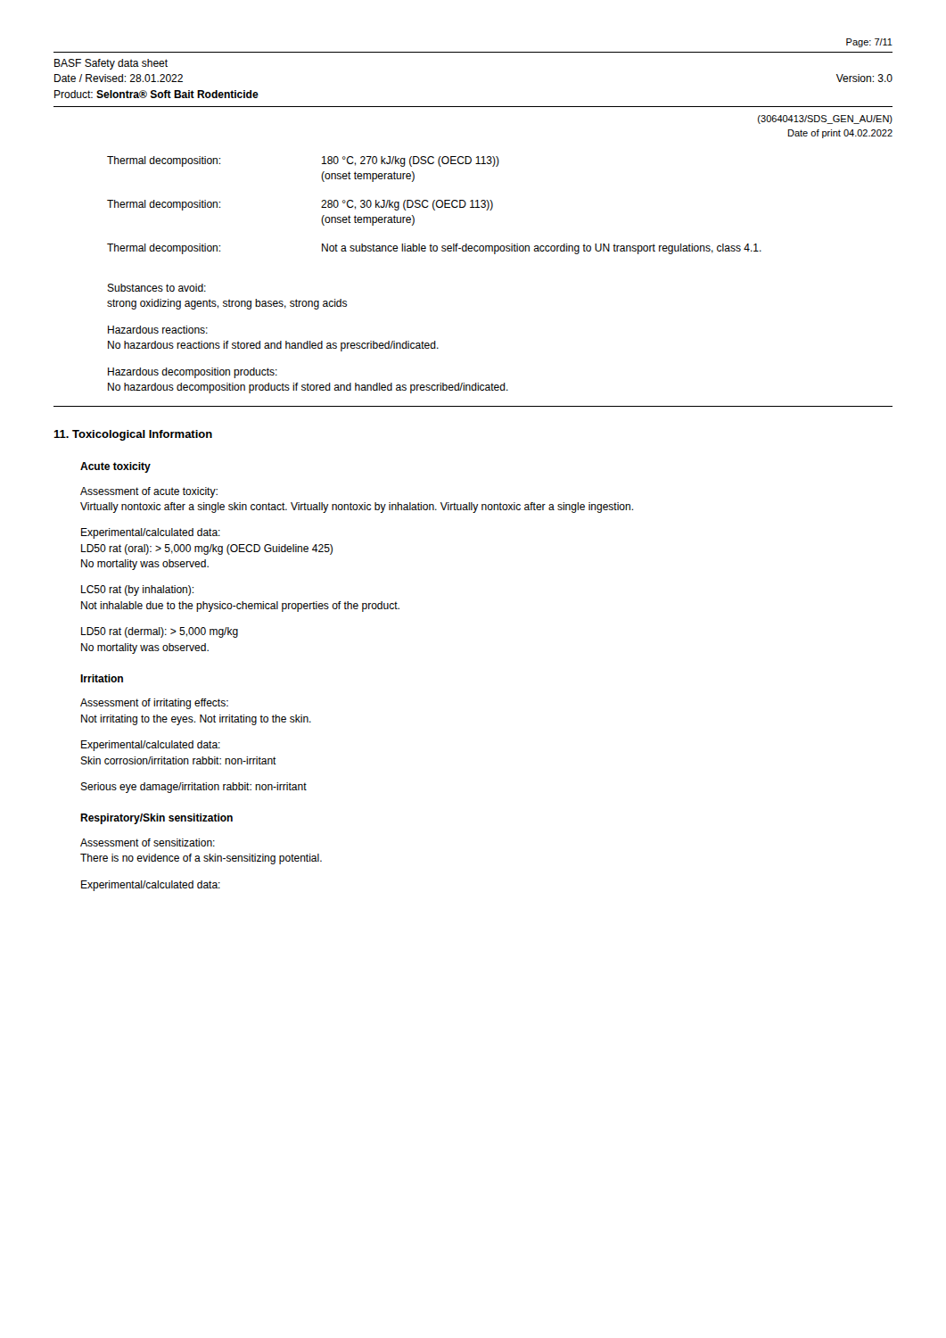Page: 7/11
BASF Safety data sheet
Date / Revised: 28.01.2022
Product: Selontra® Soft Bait Rodenticide
Version: 3.0
(30640413/SDS_GEN_AU/EN)
Date of print 04.02.2022
| Thermal decomposition: | 180 °C, 270 kJ/kg (DSC (OECD 113)) (onset temperature) |
| Thermal decomposition: | 280 °C, 30 kJ/kg (DSC (OECD 113)) (onset temperature) |
| Thermal decomposition: | Not a substance liable to self-decomposition according to UN transport regulations, class 4.1. |
Substances to avoid:
strong oxidizing agents, strong bases, strong acids
Hazardous reactions:
No hazardous reactions if stored and handled as prescribed/indicated.
Hazardous decomposition products:
No hazardous decomposition products if stored and handled as prescribed/indicated.
11. Toxicological Information
Acute toxicity
Assessment of acute toxicity:
Virtually nontoxic after a single skin contact. Virtually nontoxic by inhalation. Virtually nontoxic after a single ingestion.
Experimental/calculated data:
LD50 rat (oral): > 5,000 mg/kg (OECD Guideline 425)
No mortality was observed.
LC50 rat (by inhalation):
Not inhalable due to the physico-chemical properties of the product.
LD50 rat (dermal): > 5,000 mg/kg
No mortality was observed.
Irritation
Assessment of irritating effects:
Not irritating to the eyes. Not irritating to the skin.
Experimental/calculated data:
Skin corrosion/irritation rabbit: non-irritant
Serious eye damage/irritation rabbit: non-irritant
Respiratory/Skin sensitization
Assessment of sensitization:
There is no evidence of a skin-sensitizing potential.
Experimental/calculated data: